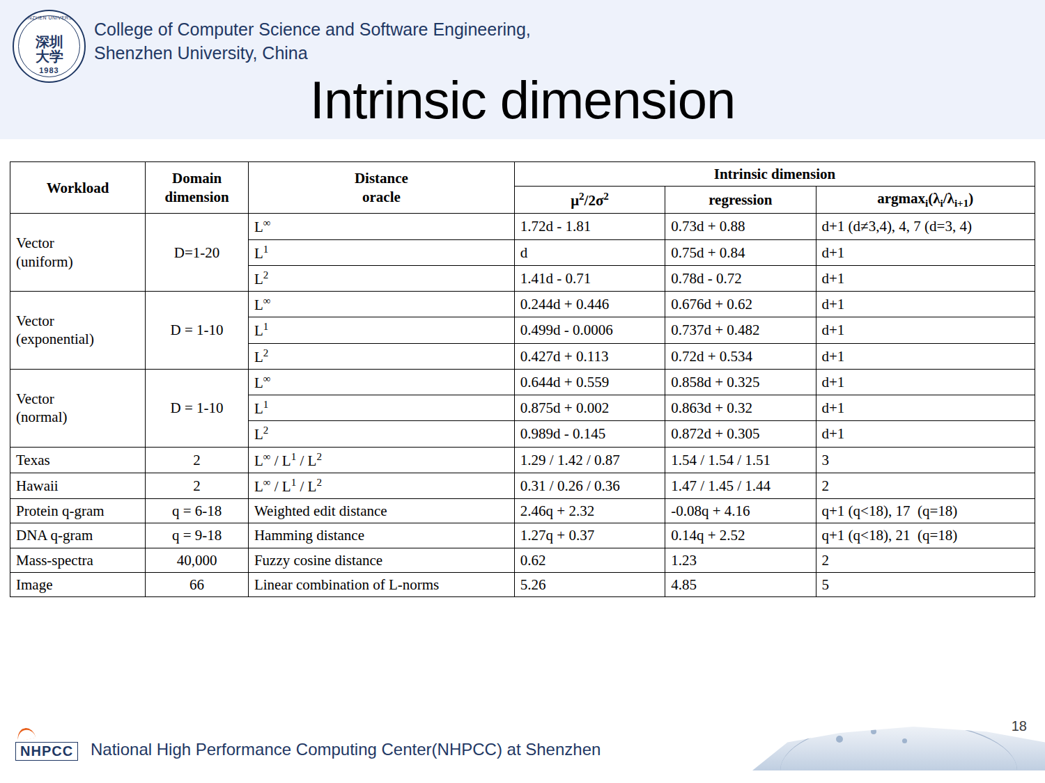SHENZHEN UNIVERSITY
深圳
大学
1983
College of Computer Science and Software Engineering,
Shenzhen University, China
Intrinsic dimension
| Workload | Domain dimension | Distance oracle | Intrinsic dimension |
| --- | --- | --- | --- |
| μ 2 /2σ 2 | regression | argmax i (λ i /λ i+1 ) |
| Vector (uniform) | D=1-20 | L ∞ | 1.72d - 1.81 | 0.73d + 0.88 | d+1 (d≠3,4), 4, 7 (d=3, 4) |
| L 1 | d | 0.75d + 0.84 | d+1 |
| L 2 | 1.41d - 0.71 | 0.78d - 0.72 | d+1 |
| Vector (exponential) | D = 1-10 | L ∞ | 0.244d + 0.446 | 0.676d + 0.62 | d+1 |
| L 1 | 0.499d - 0.0006 | 0.737d + 0.482 | d+1 |
| L 2 | 0.427d + 0.113 | 0.72d + 0.534 | d+1 |
| Vector (normal) | D = 1-10 | L ∞ | 0.644d + 0.559 | 0.858d + 0.325 | d+1 |
| L 1 | 0.875d + 0.002 | 0.863d + 0.32 | d+1 |
| L 2 | 0.989d - 0.145 | 0.872d + 0.305 | d+1 |
| Texas | 2 | L ∞ / L 1 / L 2 | 1.29 / 1.42 / 0.87 | 1.54 / 1.54 / 1.51 | 3 |
| Hawaii | 2 | L ∞ / L 1 / L 2 | 0.31 / 0.26 / 0.36 | 1.47 / 1.45 / 1.44 | 2 |
| Protein q-gram | q = 6-18 | Weighted edit distance | 2.46q + 2.32 | -0.08q + 4.16 | q+1 (q<18), 17 (q=18) |
| DNA q-gram | q = 9-18 | Hamming distance | 1.27q + 0.37 | 0.14q + 2.52 | q+1 (q<18), 21 (q=18) |
| Mass-spectra | 40,000 | Fuzzy cosine distance | 0.62 | 1.23 | 2 |
| Image | 66 | Linear combination of L-norms | 5.26 | 4.85 | 5 |
NHPCC
National High Performance Computing Center(NHPCC) at Shenzhen
18